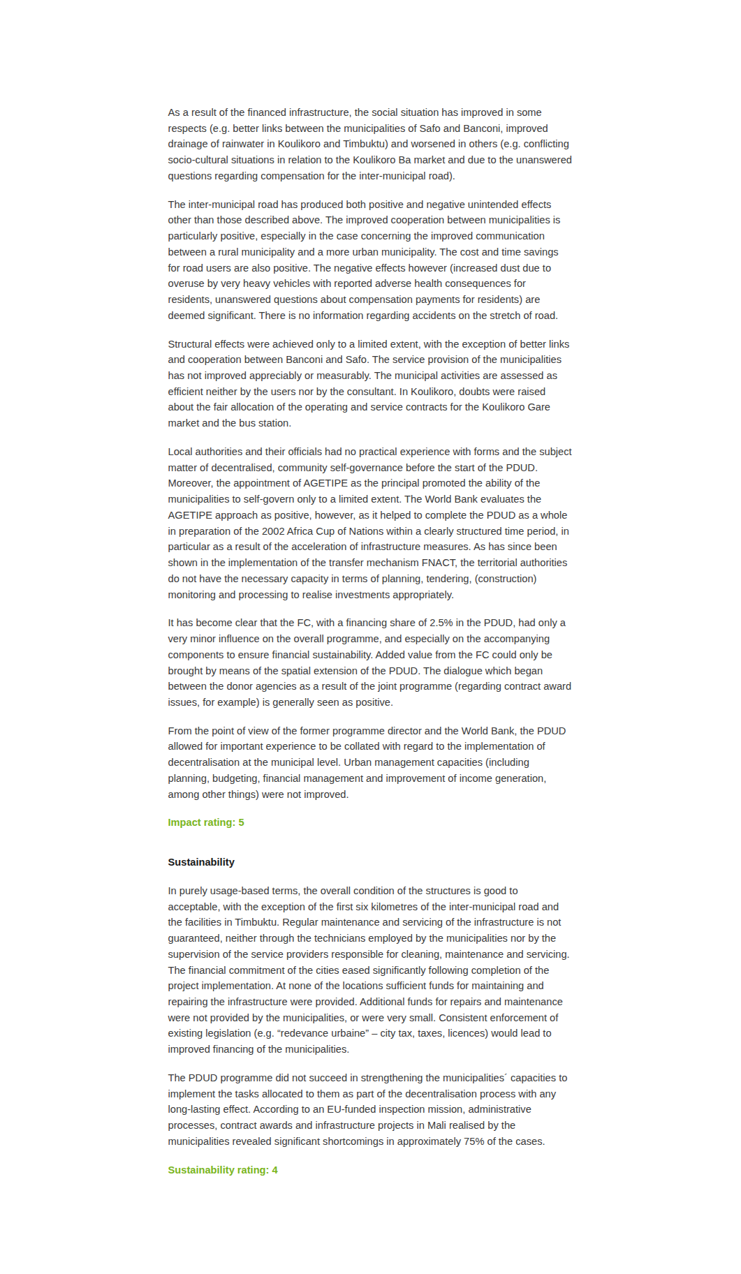As a result of the financed infrastructure, the social situation has improved in some respects (e.g. better links between the municipalities of Safo and Banconi, improved drainage of rainwater in Koulikoro and Timbuktu) and worsened in others (e.g. conflicting socio-cultural situations in relation to the Koulikoro Ba market and due to the unanswered questions regarding compensation for the inter-municipal road).
The inter-municipal road has produced both positive and negative unintended effects other than those described above. The improved cooperation between municipalities is particularly positive, especially in the case concerning the improved communication between a rural municipality and a more urban municipality. The cost and time savings for road users are also positive. The negative effects however (increased dust due to overuse by very heavy vehicles with reported adverse health consequences for residents, unanswered questions about compensation payments for residents) are deemed significant. There is no information regarding accidents on the stretch of road.
Structural effects were achieved only to a limited extent, with the exception of better links and cooperation between Banconi and Safo. The service provision of the municipalities has not improved appreciably or measurably. The municipal activities are assessed as efficient neither by the users nor by the consultant. In Koulikoro, doubts were raised about the fair allocation of the operating and service contracts for the Koulikoro Gare market and the bus station.
Local authorities and their officials had no practical experience with forms and the subject matter of decentralised, community self-governance before the start of the PDUD. Moreover, the appointment of AGETIPE as the principal promoted the ability of the municipalities to self-govern only to a limited extent. The World Bank evaluates the AGETIPE approach as positive, however, as it helped to complete the PDUD as a whole in preparation of the 2002 Africa Cup of Nations within a clearly structured time period, in particular as a result of the acceleration of infrastructure measures. As has since been shown in the implementation of the transfer mechanism FNACT, the territorial authorities do not have the necessary capacity in terms of planning, tendering, (construction) monitoring and processing to realise investments appropriately.
It has become clear that the FC, with a financing share of 2.5% in the PDUD, had only a very minor influence on the overall programme, and especially on the accompanying components to ensure financial sustainability. Added value from the FC could only be brought by means of the spatial extension of the PDUD. The dialogue which began between the donor agencies as a result of the joint programme (regarding contract award issues, for example) is generally seen as positive.
From the point of view of the former programme director and the World Bank, the PDUD allowed for important experience to be collated with regard to the implementation of decentralisation at the municipal level. Urban management capacities (including planning, budgeting, financial management and improvement of income generation, among other things) were not improved.
Impact rating: 5
Sustainability
In purely usage-based terms, the overall condition of the structures is good to acceptable, with the exception of the first six kilometres of the inter-municipal road and the facilities in Timbuktu. Regular maintenance and servicing of the infrastructure is not guaranteed, neither through the technicians employed by the municipalities nor by the supervision of the service providers responsible for cleaning, maintenance and servicing. The financial commitment of the cities eased significantly following completion of the project implementation. At none of the locations sufficient funds for maintaining and repairing the infrastructure were provided. Additional funds for repairs and maintenance were not provided by the municipalities, or were very small. Consistent enforcement of existing legislation (e.g. “redevance urbaine” – city tax, taxes, licences) would lead to improved financing of the municipalities.
The PDUD programme did not succeed in strengthening the municipalities´ capacities to implement the tasks allocated to them as part of the decentralisation process with any long-lasting effect. According to an EU-funded inspection mission, administrative processes, contract awards and infrastructure projects in Mali realised by the municipalities revealed significant shortcomings in approximately 75% of the cases.
Sustainability rating: 4